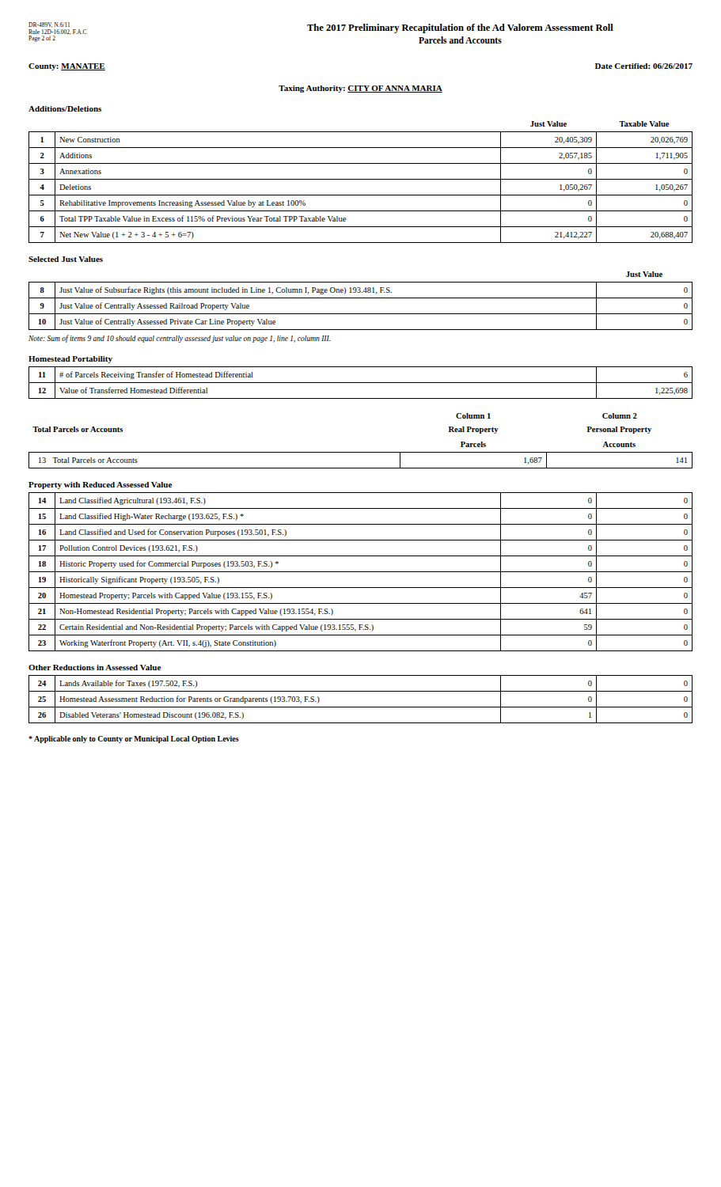DR-489V, N.6/11
Rule 12D-16.002, F.A.C
Page 2 of 2
The 2017 Preliminary Recapitulation of the Ad Valorem Assessment Roll
Parcels and Accounts
County: MANATEE Date Certified: 06/26/2017
Taxing Authority: CITY OF ANNA MARIA
Additions/Deletions
| | | Just Value | Taxable Value |
| 1 | New Construction | 20,405,309 | 20,026,769 |
| 2 | Additions | 2,057,185 | 1,711,905 |
| 3 | Annexations | 0 | 0 |
| 4 | Deletions | 1,050,267 | 1,050,267 |
| 5 | Rehabilitative Improvements Increasing Assessed Value by at Least 100% | 0 | 0 |
| 6 | Total TPP Taxable Value in Excess of 115% of Previous Year Total TPP Taxable Value | 0 | 0 |
| 7 | Net New Value (1 + 2 + 3 - 4 + 5 + 6=7) | 21,412,227 | 20,688,407 |
Selected Just Values
| | | Just Value |
| 8 | Just Value of Subsurface Rights (this amount included in Line 1, Column I, Page One) 193.481, F.S. | 0 |
| 9 | Just Value of Centrally Assessed Railroad Property Value | 0 |
| 10 | Just Value of Centrally Assessed Private Car Line Property Value | 0 |
Note: Sum of items 9 and 10 should equal centrally assessed just value on page 1, line 1, column III.
Homestead Portability
| 11 | # of Parcels Receiving Transfer of Homestead Differential | 6 |
| 12 | Value of Transferred Homestead Differential | 1,225,698 |
| | Column 1 | Column 2 |
| Total Parcels or Accounts | Real Property | Personal Property |
| | Parcels | Accounts |
| 13 Total Parcels or Accounts | 1,687 | 141 |
Property with Reduced Assessed Value
| 14 | Land Classified Agricultural (193.461, F.S.) | 0 | 0 |
| 15 | Land Classified High-Water Recharge (193.625, F.S.) * | 0 | 0 |
| 16 | Land Classified and Used for Conservation Purposes (193.501, F.S.) | 0 | 0 |
| 17 | Pollution Control Devices (193.621, F.S.) | 0 | 0 |
| 18 | Historic Property used for Commercial Purposes (193.503, F.S.) * | 0 | 0 |
| 19 | Historically Significant Property (193.505, F.S.) | 0 | 0 |
| 20 | Homestead Property; Parcels with Capped Value (193.155, F.S.) | 457 | 0 |
| 21 | Non-Homestead Residential Property; Parcels with Capped Value (193.1554, F.S.) | 641 | 0 |
| 22 | Certain Residential and Non-Residential Property; Parcels with Capped Value (193.1555, F.S.) | 59 | 0 |
| 23 | Working Waterfront Property (Art. VII, s.4(j), State Constitution) | 0 | 0 |
Other Reductions in Assessed Value
| 24 | Lands Available for Taxes (197.502, F.S.) | 0 | 0 |
| 25 | Homestead Assessment Reduction for Parents or Grandparents (193.703, F.S.) | 0 | 0 |
| 26 | Disabled Veterans' Homestead Discount (196.082, F.S.) | 1 | 0 |
* Applicable only to County or Municipal Local Option Levies